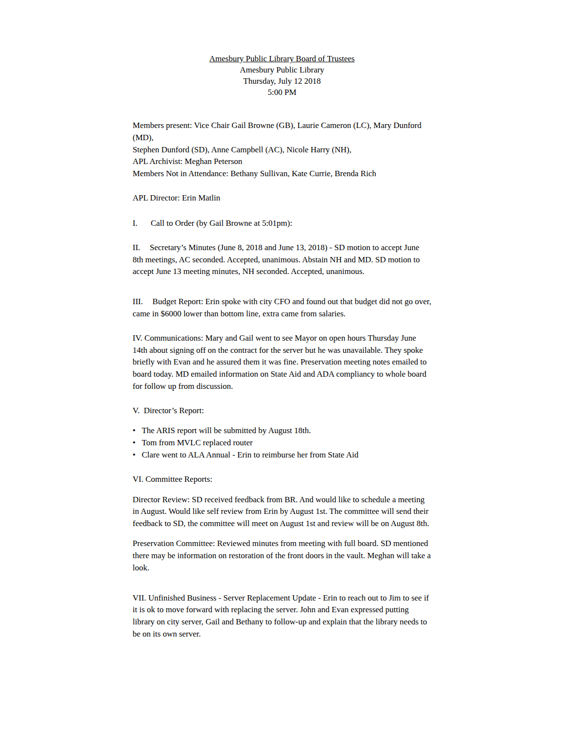Amesbury Public Library Board of Trustees
Amesbury Public Library
Thursday, July 12 2018
5:00 PM
Members present: Vice Chair Gail Browne (GB), Laurie Cameron (LC), Mary Dunford (MD),
Stephen Dunford (SD), Anne Campbell (AC), Nicole Harry (NH),
APL Archivist: Meghan Peterson
Members Not in Attendance: Bethany Sullivan, Kate Currie, Brenda Rich
APL Director: Erin Matlin
I. Call to Order (by Gail Browne at 5:01pm):
II. Secretary’s Minutes (June 8, 2018 and June 13, 2018) - SD motion to accept June 8th meetings, AC seconded. Accepted, unanimous. Abstain NH and MD. SD motion to accept June 13 meeting minutes, NH seconded. Accepted, unanimous.
III. Budget Report: Erin spoke with city CFO and found out that budget did not go over, came in $6000 lower than bottom line, extra came from salaries.
IV. Communications: Mary and Gail went to see Mayor on open hours Thursday June 14th about signing off on the contract for the server but he was unavailable. They spoke briefly with Evan and he assured them it was fine. Preservation meeting notes emailed to board today. MD emailed information on State Aid and ADA compliancy to whole board for follow up from discussion.
V. Director’s Report:
The ARIS report will be submitted by August 18th.
Tom from MVLC replaced router
Clare went to ALA Annual - Erin to reimburse her from State Aid
VI. Committee Reports:
Director Review: SD received feedback from BR. And would like to schedule a meeting in August. Would like self review from Erin by August 1st. The committee will send their feedback to SD, the committee will meet on August 1st and review will be on August 8th.
Preservation Committee: Reviewed minutes from meeting with full board. SD mentioned there may be information on restoration of the front doors in the vault. Meghan will take a look.
VII. Unfinished Business - Server Replacement Update - Erin to reach out to Jim to see if it is ok to move forward with replacing the server. John and Evan expressed putting library on city server, Gail and Bethany to follow-up and explain that the library needs to be on its own server.